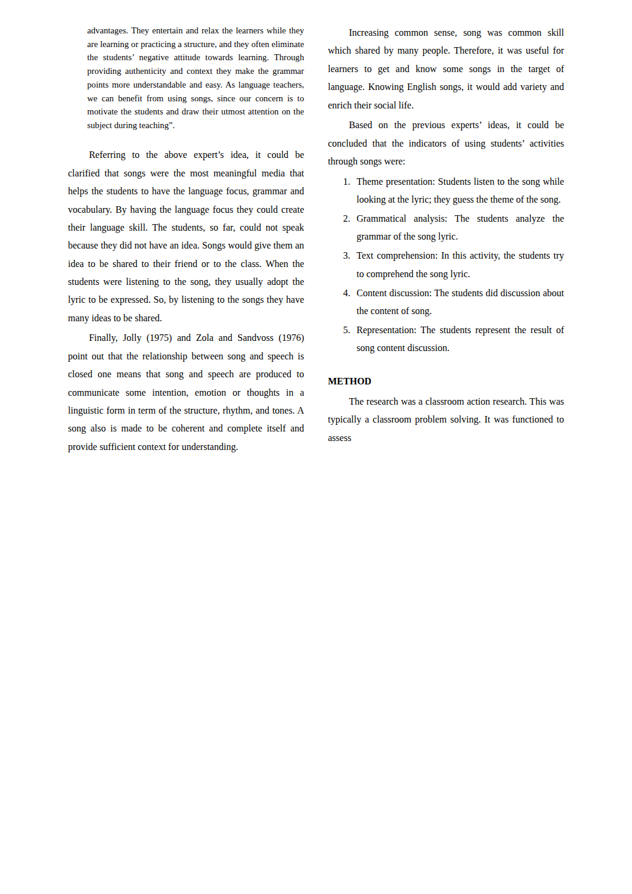advantages. They entertain and relax the learners while they are learning or practicing a structure, and they often eliminate the students’ negative attitude towards learning. Through providing authenticity and context they make the grammar points more understandable and easy. As language teachers, we can benefit from using songs, since our concern is to motivate the students and draw their utmost attention on the subject during teaching”.
Referring to the above expert’s idea, it could be clarified that songs were the most meaningful media that helps the students to have the language focus, grammar and vocabulary. By having the language focus they could create their language skill. The students, so far, could not speak because they did not have an idea. Songs would give them an idea to be shared to their friend or to the class. When the students were listening to the song, they usually adopt the lyric to be expressed. So, by listening to the songs they have many ideas to be shared.
Finally, Jolly (1975) and Zola and Sandvoss (1976) point out that the relationship between song and speech is closed one means that song and speech are produced to communicate some intention, emotion or thoughts in a linguistic form in term of the structure, rhythm, and tones. A song also is made to be coherent and complete itself and provide sufficient context for understanding.
Increasing common sense, song was common skill which shared by many people. Therefore, it was useful for learners to get and know some songs in the target of language. Knowing English songs, it would add variety and enrich their social life.
Based on the previous experts’ ideas, it could be concluded that the indicators of using students’ activities through songs were:
Theme presentation: Students listen to the song while looking at the lyric; they guess the theme of the song.
Grammatical analysis: The students analyze the grammar of the song lyric.
Text comprehension: In this activity, the students try to comprehend the song lyric.
Content discussion: The students did discussion about the content of song.
Representation: The students represent the result of song content discussion.
METHOD
The research was a classroom action research. This was typically a classroom problem solving. It was functioned to assess